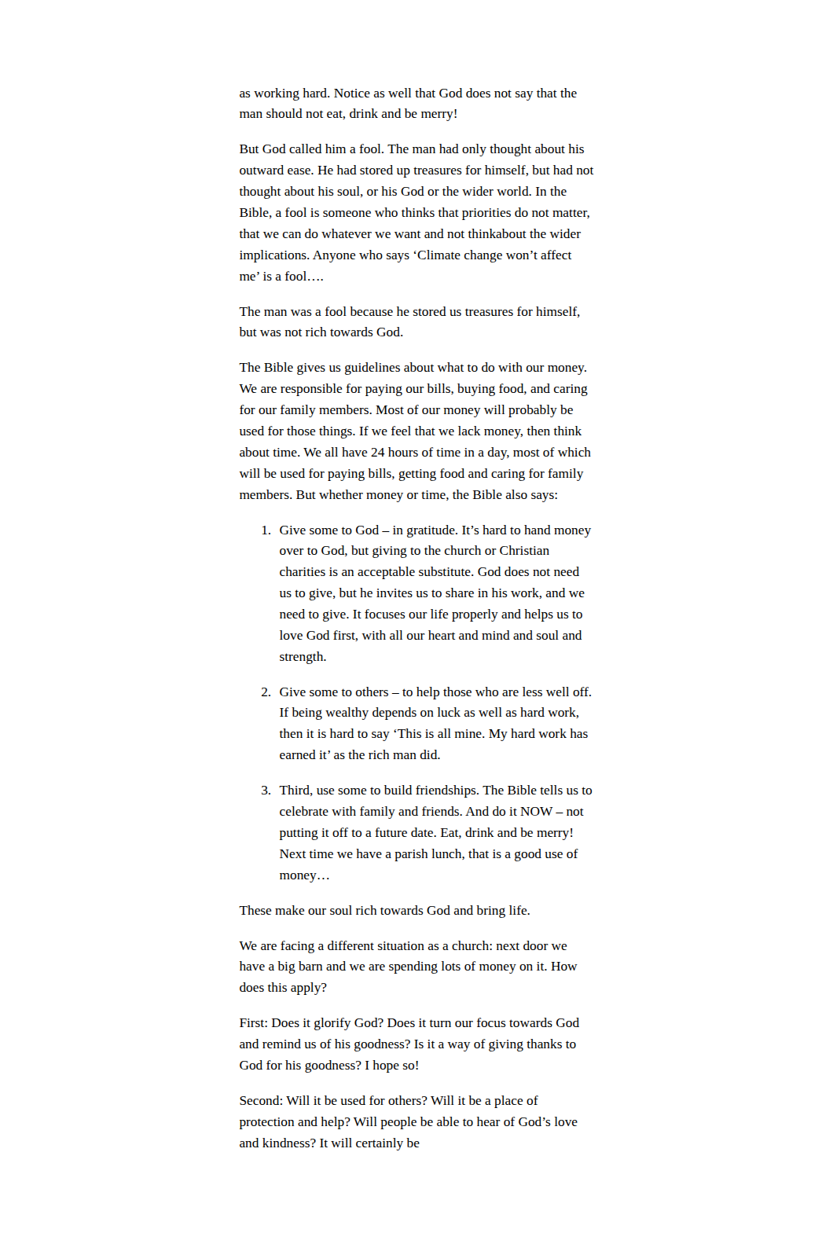as working hard. Notice as well that God does not say that the man should not eat, drink and be merry!
But God called him a fool. The man had only thought about his outward ease. He had stored up treasures for himself, but had not thought about his soul, or his God or the wider world. In the Bible, a fool is someone who thinks that priorities do not matter, that we can do whatever we want and not thinkabout the wider implications. Anyone who says ‘Climate change won’t affect me’ is a fool….
The man was a fool because he stored us treasures for himself, but was not rich towards God.
The Bible gives us guidelines about what to do with our money. We are responsible for paying our bills, buying food, and caring for our family members. Most of our money will probably be used for those things. If we feel that we lack money, then think about time. We all have 24 hours of time in a day, most of which will be used for paying bills, getting food and caring for family members. But whether money or time, the Bible also says:
Give some to God – in gratitude. It’s hard to hand money over to God, but giving to the church or Christian charities is an acceptable substitute. God does not need us to give, but he invites us to share in his work, and we need to give. It focuses our life properly and helps us to love God first, with all our heart and mind and soul and strength.
Give some to others – to help those who are less well off. If being wealthy depends on luck as well as hard work, then it is hard to say ‘This is all mine. My hard work has earned it’ as the rich man did.
Third, use some to build friendships. The Bible tells us to celebrate with family and friends. And do it NOW – not putting it off to a future date. Eat, drink and be merry! Next time we have a parish lunch, that is a good use of money…
These make our soul rich towards God and bring life.
We are facing a different situation as a church: next door we have a big barn and we are spending lots of money on it. How does this apply?
First: Does it glorify God? Does it turn our focus towards God and remind us of his goodness? Is it a way of giving thanks to God for his goodness? I hope so!
Second: Will it be used for others? Will it be a place of protection and help? Will people be able to hear of God’s love and kindness? It will certainly be